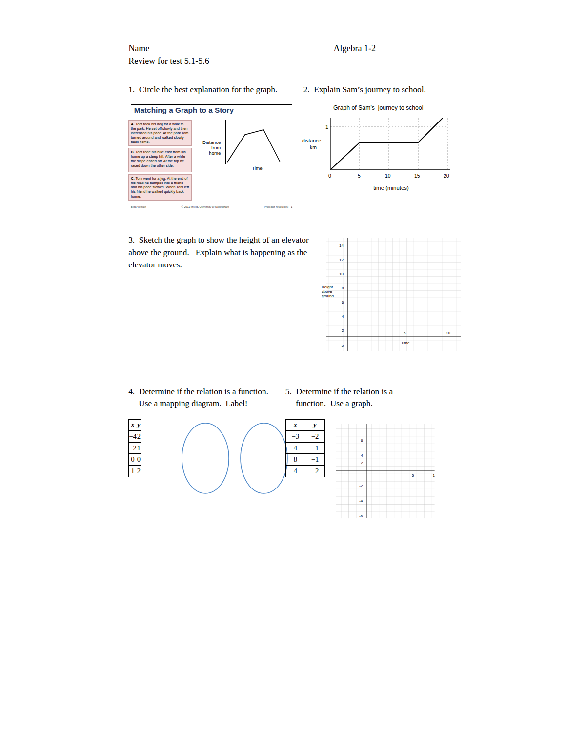Name _______________________________________ Algebra 1-2
Review for test 5.1-5.6
1. Circle the best explanation for the graph.
Matching a Graph to a Story
A. Tom took his dog for a walk to the park. He set off slowly and then increased his pace. At the park Tom turned around and walked slowly back home.
B. Tom rode his bike east from his home up a steep hill. After a while the slope eased off. At the top he raced down the other side.
C. Tom went for a jog. At the end of his road he bumped into a friend and his pace slowed. When Tom left his friend he walked quickly back home.
Distance
from
home
Time
Beta Version © 2011 MARS University of Nottingham Projector resources: 1
2. Explain Sam’s journey to school.
Graph of Sam’s journey to school
1 distance km 0 5 10 15 20
time (minutes)
3. Sketch the graph to show the height of an elevator above the ground. Explain what is happening as the elevator moves.
14 12 10 8 6 4 2 -2 Height above ground 5 10 Time
4. Determine if the relation is a function.
Use a mapping diagram. Label!
| x | y |
| --- | --- |
| −4 | 2 |
| −2 | 1 |
| 0 | 0 |
| 1 | 2 |
5. Determine if the relation is a
function. Use a graph.
| x | y |
| --- | --- |
| −3 | −2 |
| 4 | −1 |
| 8 | −1 |
| 4 | −2 |
6 4 2 -2 -4 -6 5 1